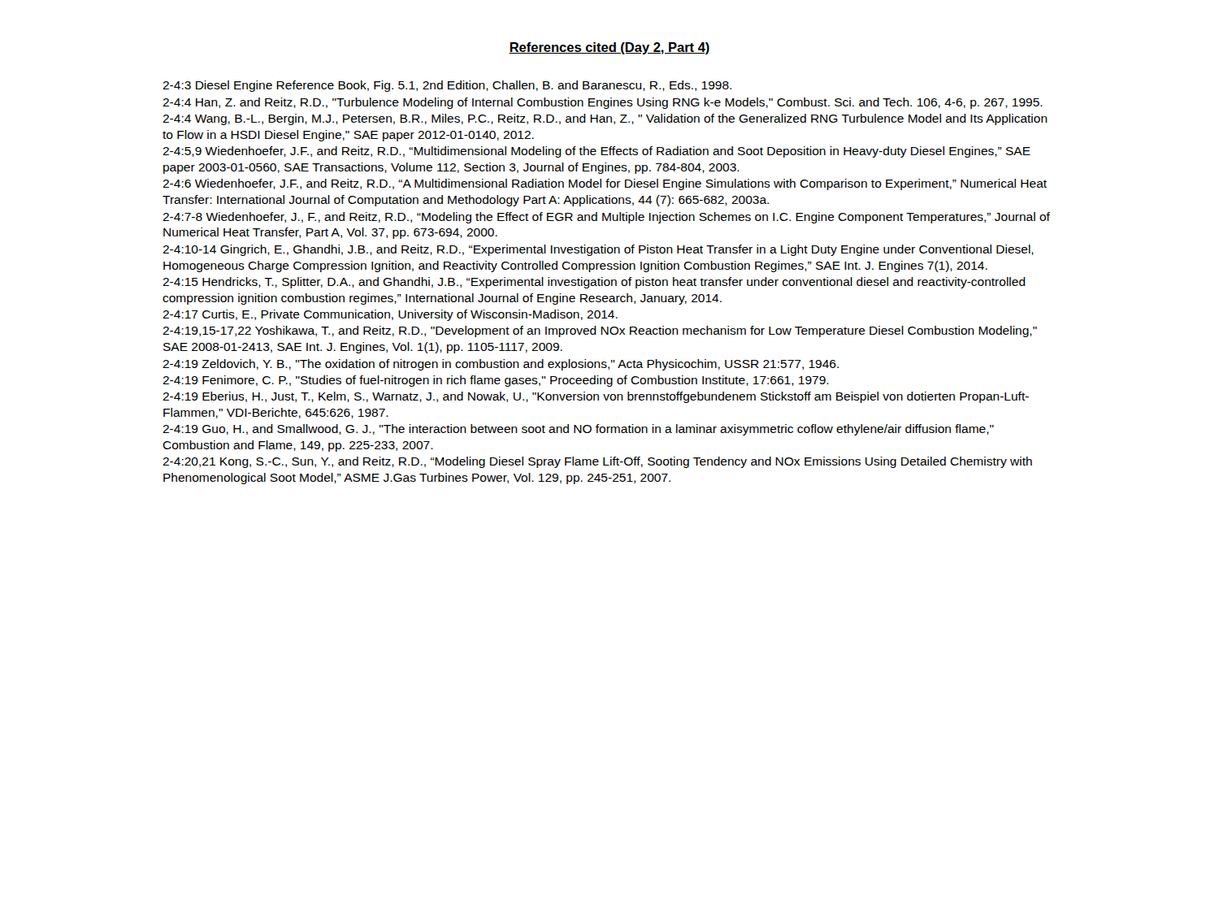References cited (Day 2, Part 4)
2-4:3 Diesel Engine Reference Book, Fig. 5.1, 2nd Edition, Challen, B. and Baranescu, R., Eds., 1998.
2-4:4 Han, Z. and Reitz, R.D., "Turbulence Modeling of Internal Combustion Engines Using RNG k-e Models," Combust. Sci. and Tech. 106, 4-6, p. 267, 1995.
2-4:4 Wang, B.-L., Bergin, M.J., Petersen, B.R., Miles, P.C., Reitz, R.D., and Han, Z., " Validation of the Generalized RNG Turbulence Model and Its Application to Flow in a HSDI Diesel Engine," SAE paper 2012-01-0140, 2012.
2-4:5,9 Wiedenhoefer, J.F., and Reitz, R.D., “Multidimensional Modeling of the Effects of Radiation and Soot Deposition in Heavy-duty Diesel Engines,” SAE paper 2003-01-0560, SAE Transactions, Volume 112, Section 3, Journal of Engines, pp. 784-804, 2003.
2-4:6 Wiedenhoefer, J.F., and Reitz, R.D., “A Multidimensional Radiation Model for Diesel Engine Simulations with Comparison to Experiment,” Numerical Heat Transfer: International Journal of Computation and Methodology Part A: Applications, 44 (7): 665-682, 2003a.
2-4:7-8 Wiedenhoefer, J., F., and Reitz, R.D., “Modeling the Effect of EGR and Multiple Injection Schemes on I.C. Engine Component Temperatures,” Journal of Numerical Heat Transfer, Part A, Vol. 37, pp. 673-694, 2000.
2-4:10-14 Gingrich, E., Ghandhi, J.B., and Reitz, R.D., “Experimental Investigation of Piston Heat Transfer in a Light Duty Engine under Conventional Diesel, Homogeneous Charge Compression Ignition, and Reactivity Controlled Compression Ignition Combustion Regimes,” SAE Int. J. Engines 7(1), 2014.
2-4:15 Hendricks, T., Splitter, D.A., and Ghandhi, J.B., “Experimental investigation of piston heat transfer under conventional diesel and reactivity-controlled compression ignition combustion regimes,” International Journal of Engine Research, January, 2014.
2-4:17 Curtis, E., Private Communication, University of Wisconsin-Madison, 2014.
2-4:19,15-17,22 Yoshikawa, T., and Reitz, R.D., "Development of an Improved NOx Reaction mechanism for Low Temperature Diesel Combustion Modeling," SAE 2008-01-2413, SAE Int. J. Engines, Vol. 1(1), pp. 1105-1117, 2009.
2-4:19 Zeldovich, Y. B., "The oxidation of nitrogen in combustion and explosions," Acta Physicochim, USSR 21:577, 1946.
2-4:19 Fenimore, C. P., "Studies of fuel-nitrogen in rich flame gases," Proceeding of Combustion Institute, 17:661, 1979.
2-4:19 Eberius, H., Just, T., Kelm, S., Warnatz, J., and Nowak, U., "Konversion von brennstoffgebundenem Stickstoff am Beispiel von dotierten Propan-Luft-Flammen," VDI-Berichte, 645:626, 1987.
2-4:19 Guo, H., and Smallwood, G. J., "The interaction between soot and NO formation in a laminar axisymmetric coflow ethylene/air diffusion flame," Combustion and Flame, 149, pp. 225-233, 2007.
2-4:20,21 Kong, S.-C., Sun, Y., and Reitz, R.D., “Modeling Diesel Spray Flame Lift-Off, Sooting Tendency and NOx Emissions Using Detailed Chemistry with Phenomenological Soot Model,” ASME J.Gas Turbines Power, Vol. 129, pp. 245-251, 2007.